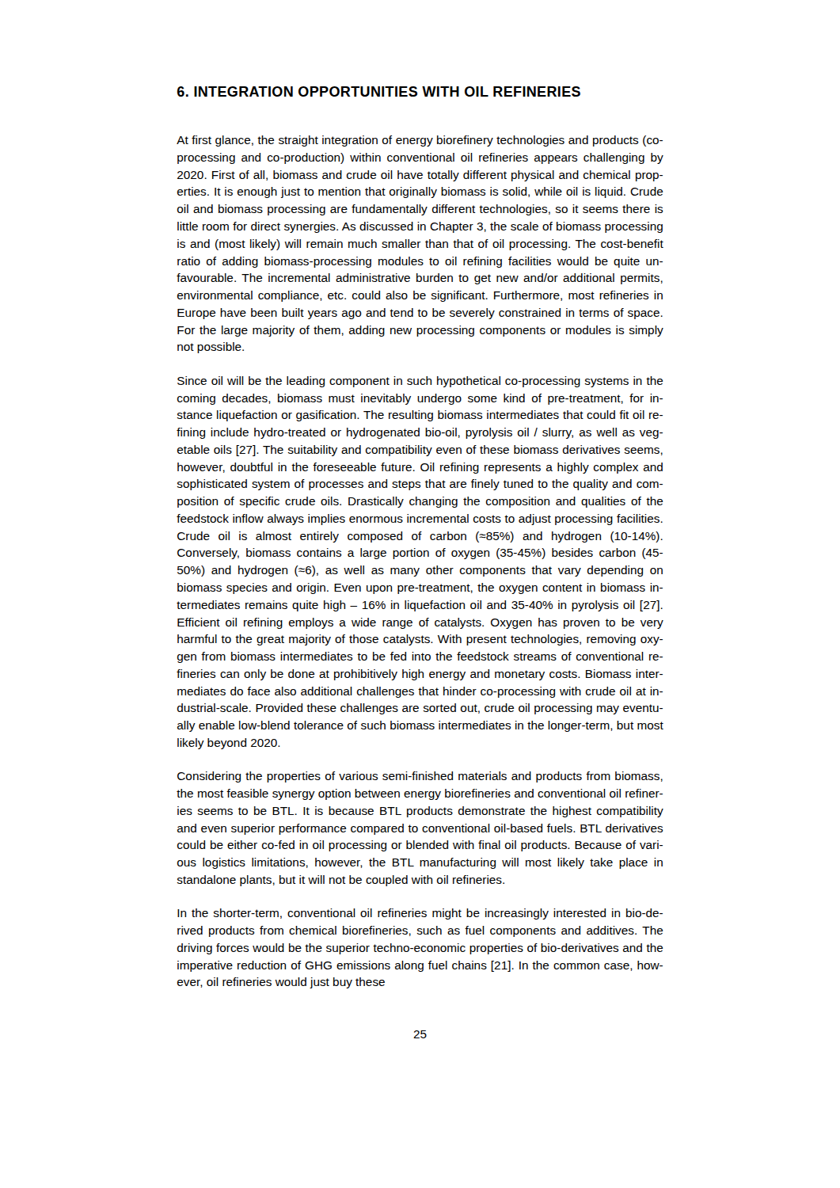6. INTEGRATION OPPORTUNITIES WITH OIL REFINERIES
At first glance, the straight integration of energy biorefinery technologies and products (co-processing and co-production) within conventional oil refineries appears challenging by 2020. First of all, biomass and crude oil have totally different physical and chemical properties. It is enough just to mention that originally biomass is solid, while oil is liquid. Crude oil and biomass processing are fundamentally different technologies, so it seems there is little room for direct synergies. As discussed in Chapter 3, the scale of biomass processing is and (most likely) will remain much smaller than that of oil processing. The cost-benefit ratio of adding biomass-processing modules to oil refining facilities would be quite unfavourable. The incremental administrative burden to get new and/or additional permits, environmental compliance, etc. could also be significant. Furthermore, most refineries in Europe have been built years ago and tend to be severely constrained in terms of space. For the large majority of them, adding new processing components or modules is simply not possible.
Since oil will be the leading component in such hypothetical co-processing systems in the coming decades, biomass must inevitably undergo some kind of pre-treatment, for instance liquefaction or gasification. The resulting biomass intermediates that could fit oil refining include hydro-treated or hydrogenated bio-oil, pyrolysis oil / slurry, as well as vegetable oils [27]. The suitability and compatibility even of these biomass derivatives seems, however, doubtful in the foreseeable future. Oil refining represents a highly complex and sophisticated system of processes and steps that are finely tuned to the quality and composition of specific crude oils. Drastically changing the composition and qualities of the feedstock inflow always implies enormous incremental costs to adjust processing facilities. Crude oil is almost entirely composed of carbon (≈85%) and hydrogen (10-14%). Conversely, biomass contains a large portion of oxygen (35-45%) besides carbon (45-50%) and hydrogen (≈6), as well as many other components that vary depending on biomass species and origin. Even upon pre-treatment, the oxygen content in biomass intermediates remains quite high – 16% in liquefaction oil and 35-40% in pyrolysis oil [27]. Efficient oil refining employs a wide range of catalysts. Oxygen has proven to be very harmful to the great majority of those catalysts. With present technologies, removing oxygen from biomass intermediates to be fed into the feedstock streams of conventional refineries can only be done at prohibitively high energy and monetary costs. Biomass intermediates do face also additional challenges that hinder co-processing with crude oil at industrial-scale. Provided these challenges are sorted out, crude oil processing may eventually enable low-blend tolerance of such biomass intermediates in the longer-term, but most likely beyond 2020.
Considering the properties of various semi-finished materials and products from biomass, the most feasible synergy option between energy biorefineries and conventional oil refineries seems to be BTL. It is because BTL products demonstrate the highest compatibility and even superior performance compared to conventional oil-based fuels. BTL derivatives could be either co-fed in oil processing or blended with final oil products. Because of various logistics limitations, however, the BTL manufacturing will most likely take place in standalone plants, but it will not be coupled with oil refineries.
In the shorter-term, conventional oil refineries might be increasingly interested in bio-derived products from chemical biorefineries, such as fuel components and additives. The driving forces would be the superior techno-economic properties of bio-derivatives and the imperative reduction of GHG emissions along fuel chains [21]. In the common case, however, oil refineries would just buy these
25